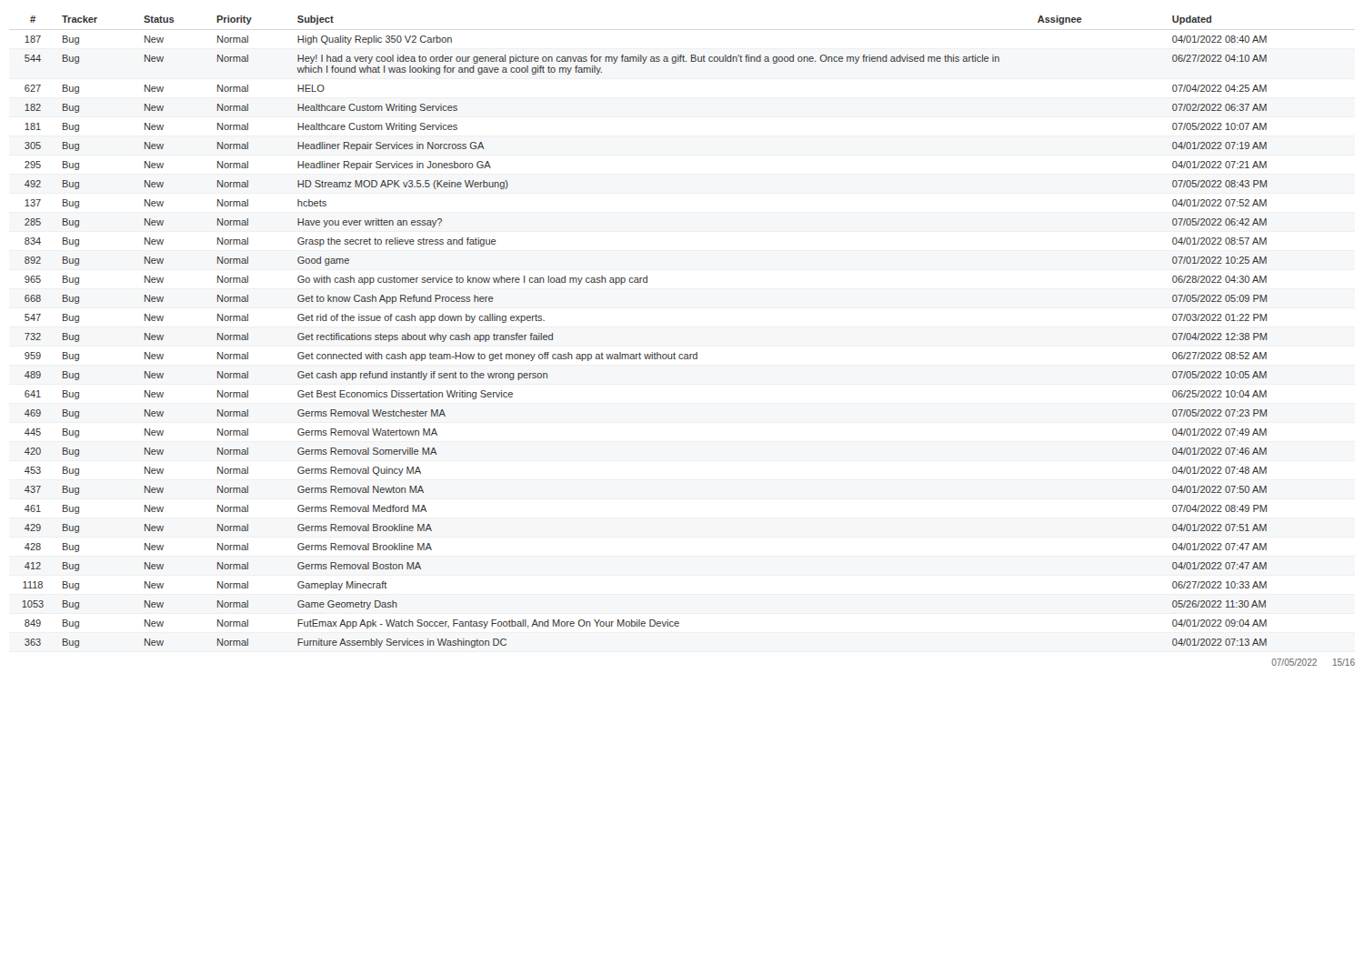| # | Tracker | Status | Priority | Subject | Assignee | Updated |
| --- | --- | --- | --- | --- | --- | --- |
| 187 | Bug | New | Normal | High Quality Replic 350 V2 Carbon | | 04/01/2022 08:40 AM |
| 544 | Bug | New | Normal | Hey! I had a very cool idea to order our general picture on canvas for my family as a gift. But couldn't find a good one. Once my friend advised me this article in which I found what I was looking for and gave a cool gift to my family. | | 06/27/2022 04:10 AM |
| 627 | Bug | New | Normal | HELO | | 07/04/2022 04:25 AM |
| 182 | Bug | New | Normal | Healthcare Custom Writing Services | | 07/02/2022 06:37 AM |
| 181 | Bug | New | Normal | Healthcare Custom Writing Services | | 07/05/2022 10:07 AM |
| 305 | Bug | New | Normal | Headliner Repair Services in Norcross GA | | 04/01/2022 07:19 AM |
| 295 | Bug | New | Normal | Headliner Repair Services in Jonesboro GA | | 04/01/2022 07:21 AM |
| 492 | Bug | New | Normal | HD Streamz MOD APK v3.5.5 (Keine Werbung) | | 07/05/2022 08:43 PM |
| 137 | Bug | New | Normal | hcbets | | 04/01/2022 07:52 AM |
| 285 | Bug | New | Normal | Have you ever written an essay? | | 07/05/2022 06:42 AM |
| 834 | Bug | New | Normal | Grasp the secret to relieve stress and fatigue | | 04/01/2022 08:57 AM |
| 892 | Bug | New | Normal | Good game | | 07/01/2022 10:25 AM |
| 965 | Bug | New | Normal | Go with cash app customer service to know where I can load my cash app card | | 06/28/2022 04:30 AM |
| 668 | Bug | New | Normal | Get to know Cash App Refund Process here | | 07/05/2022 05:09 PM |
| 547 | Bug | New | Normal | Get rid of the issue of cash app down by calling experts. | | 07/03/2022 01:22 PM |
| 732 | Bug | New | Normal | Get rectifications steps about why cash app transfer failed | | 07/04/2022 12:38 PM |
| 959 | Bug | New | Normal | Get connected with cash app team-How to get money off cash app at walmart without card | | 06/27/2022 08:52 AM |
| 489 | Bug | New | Normal | Get cash app refund instantly if sent to the wrong person | | 07/05/2022 10:05 AM |
| 641 | Bug | New | Normal | Get Best Economics Dissertation Writing Service | | 06/25/2022 10:04 AM |
| 469 | Bug | New | Normal | Germs Removal Westchester MA | | 07/05/2022 07:23 PM |
| 445 | Bug | New | Normal | Germs Removal Watertown MA | | 04/01/2022 07:49 AM |
| 420 | Bug | New | Normal | Germs Removal Somerville MA | | 04/01/2022 07:46 AM |
| 453 | Bug | New | Normal | Germs Removal Quincy MA | | 04/01/2022 07:48 AM |
| 437 | Bug | New | Normal | Germs Removal Newton MA | | 04/01/2022 07:50 AM |
| 461 | Bug | New | Normal | Germs Removal Medford MA | | 07/04/2022 08:49 PM |
| 429 | Bug | New | Normal | Germs Removal Brookline MA | | 04/01/2022 07:51 AM |
| 428 | Bug | New | Normal | Germs Removal Brookline MA | | 04/01/2022 07:47 AM |
| 412 | Bug | New | Normal | Germs Removal Boston MA | | 04/01/2022 07:47 AM |
| 1118 | Bug | New | Normal | Gameplay Minecraft | | 06/27/2022 10:33 AM |
| 1053 | Bug | New | Normal | Game Geometry Dash | | 05/26/2022 11:30 AM |
| 849 | Bug | New | Normal | FutEmax App Apk - Watch Soccer, Fantasy Football, And More On Your Mobile Device | | 04/01/2022 09:04 AM |
| 363 | Bug | New | Normal | Furniture Assembly Services in Washington DC | | 04/01/2022 07:13 AM |
07/05/2022 15/16